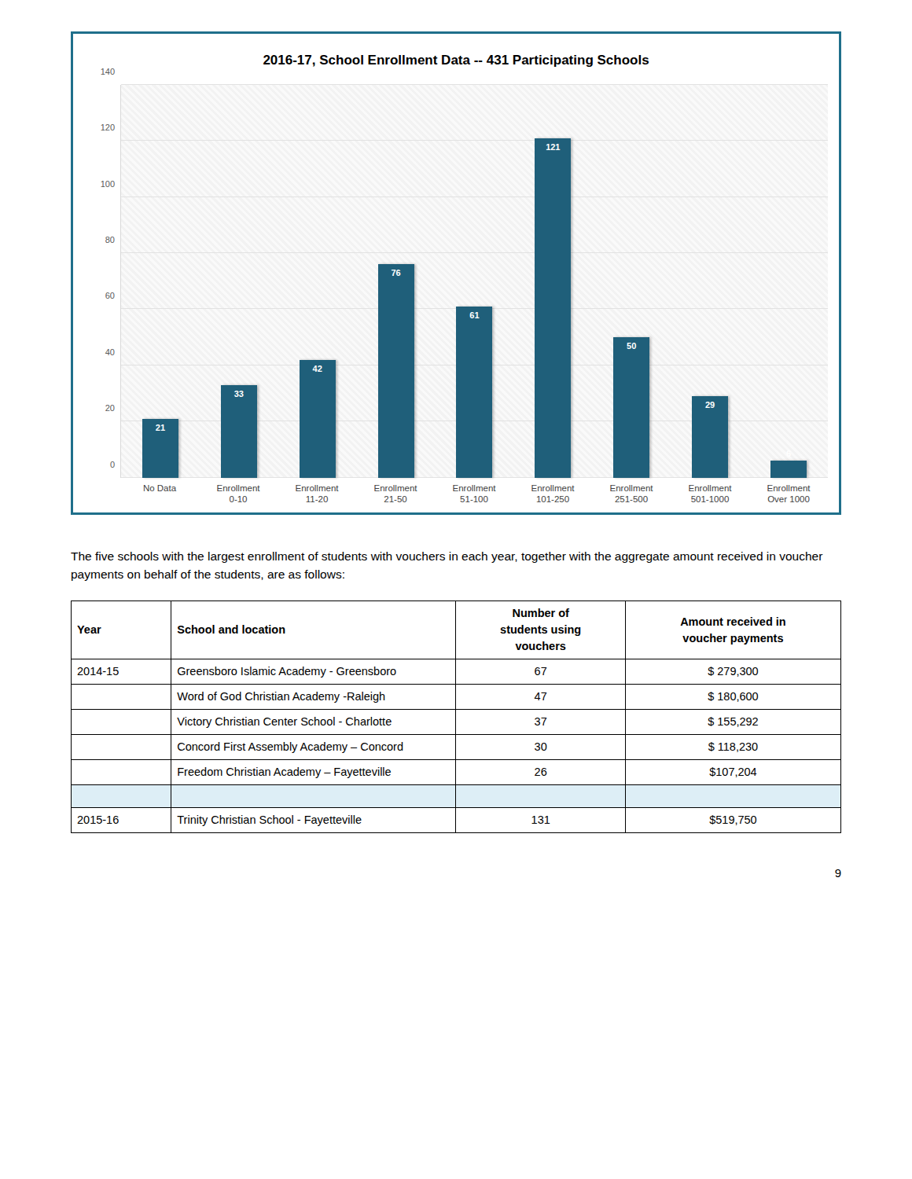2016-17, School Enrollment Data -- 431 Participating Schools
0
20
40
60
80
100
120
140
21
33
42
76
61
121
50
29
6
No Data
Enrollment
0-10
Enrollment
11-20
Enrollment
21-50
Enrollment
51-100
Enrollment
101-250
Enrollment
251-500
Enrollment
501-1000
Enrollment
Over 1000
The five schools with the largest enrollment of students with vouchers in each year, together with the aggregate amount received in voucher payments on behalf of the students, are as follows:
| Year | School and location | Number of students using vouchers | Amount received in voucher payments |
| --- | --- | --- | --- |
| 2014-15 | Greensboro Islamic Academy - Greensboro | 67 | $ 279,300 |
| | Word of God Christian Academy -Raleigh | 47 | $ 180,600 |
| | Victory Christian Center School - Charlotte | 37 | $ 155,292 |
| | Concord First Assembly Academy – Concord | 30 | $ 118,230 |
| | Freedom Christian Academy – Fayetteville | 26 | $107,204 |
| 2015-16 | Trinity Christian School - Fayetteville | 131 | $519,750 |
9